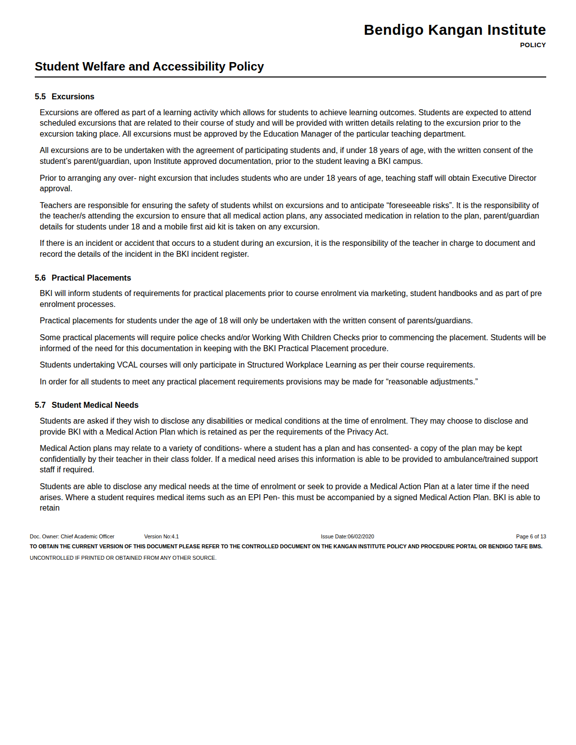Bendigo Kangan Institute
POLICY
Student Welfare and Accessibility Policy
5.5 Excursions
Excursions are offered as part of a learning activity which allows for students to achieve learning outcomes. Students are expected to attend scheduled excursions that are related to their course of study and will be provided with written details relating to the excursion prior to the excursion taking place. All excursions must be approved by the Education Manager of the particular teaching department.
All excursions are to be undertaken with the agreement of participating students and, if under 18 years of age, with the written consent of the student’s parent/guardian, upon Institute approved documentation, prior to the student leaving a BKI campus.
Prior to arranging any over- night excursion that includes students who are under 18 years of age, teaching staff will obtain Executive Director approval.
Teachers are responsible for ensuring the safety of students whilst on excursions and to anticipate “foreseeable risks”. It is the responsibility of the teacher/s attending the excursion to ensure that all medical action plans, any associated medication in relation to the plan, parent/guardian details for students under 18 and a mobile first aid kit is taken on any excursion.
If there is an incident or accident that occurs to a student during an excursion, it is the responsibility of the teacher in charge to document and record the details of the incident in the BKI incident register.
5.6 Practical Placements
BKI will inform students of requirements for practical placements prior to course enrolment via marketing, student handbooks and as part of pre enrolment processes.
Practical placements for students under the age of 18 will only be undertaken with the written consent of parents/guardians.
Some practical placements will require police checks and/or Working With Children Checks prior to commencing the placement. Students will be informed of the need for this documentation in keeping with the BKI Practical Placement procedure.
Students undertaking VCAL courses will only participate in Structured Workplace Learning as per their course requirements.
In order for all students to meet any practical placement requirements provisions may be made for “reasonable adjustments.”
5.7 Student Medical Needs
Students are asked if they wish to disclose any disabilities or medical conditions at the time of enrolment. They may choose to disclose and provide BKI with a Medical Action Plan which is retained as per the requirements of the Privacy Act.
Medical Action plans may relate to a variety of conditions- where a student has a plan and has consented- a copy of the plan may be kept confidentially by their teacher in their class folder. If a medical need arises this information is able to be provided to ambulance/trained support staff if required.
Students are able to disclose any medical needs at the time of enrolment or seek to provide a Medical Action Plan at a later time if the need arises. Where a student requires medical items such as an EPI Pen- this must be accompanied by a signed Medical Action Plan. BKI is able to retain
Doc. Owner: Chief Academic Officer Version No:4.1 Issue Date:06/02/2020 Page 6 of 13
To obtain the current version of this document please refer to the controlled document on the Kangan Institute Policy and Procedure Portal or Bendigo TAFE BMS.
Uncontrolled if printed or obtained from any other source.